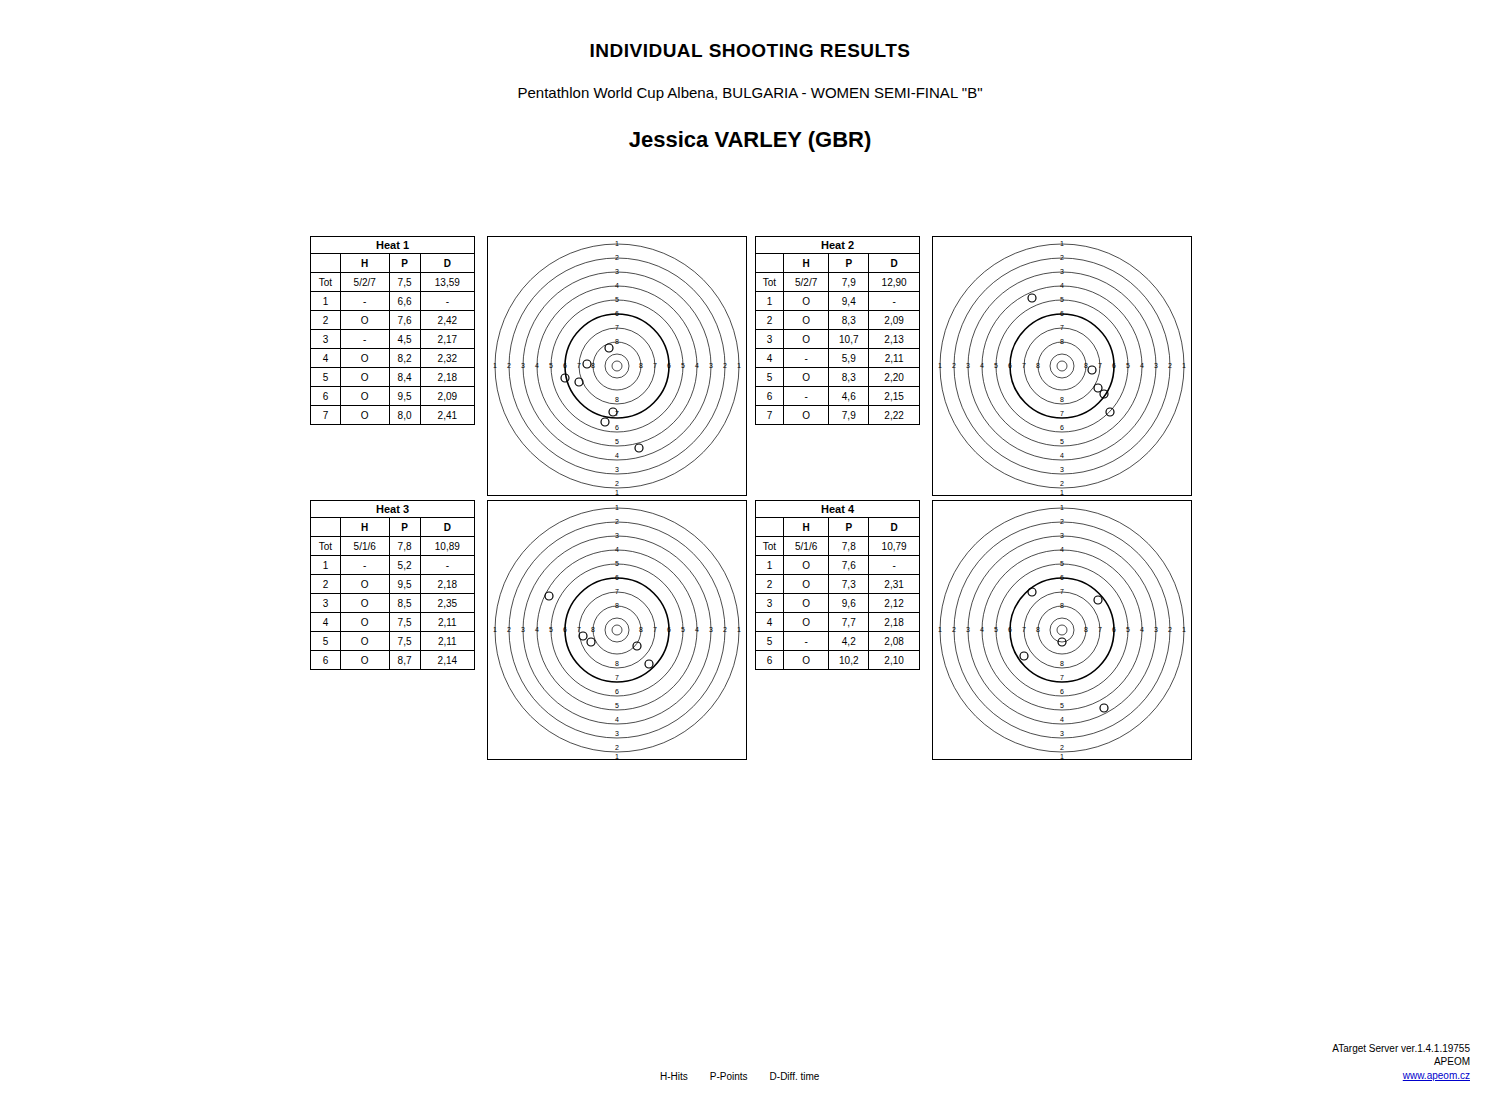INDIVIDUAL SHOOTING RESULTS
Pentathlon World Cup Albena, BULGARIA - WOMEN SEMI-FINAL "B"
Jessica VARLEY (GBR)
Heat 1
| | H | P | D |
| --- | --- | --- | --- |
| Tot | 5/2/7 | 7,5 | 13,59 |
| 1 | - | 6,6 | - |
| 2 | O | 7,6 | 2,42 |
| 3 | - | 4,5 | 2,17 |
| 4 | O | 8,2 | 2,32 |
| 5 | O | 8,4 | 2,18 |
| 6 | O | 9,5 | 2,09 |
| 7 | O | 8,0 | 2,41 |
123 456 78 876 543 21 123 456 78 876 543 21
Heat 2
| | H | P | D |
| --- | --- | --- | --- |
| Tot | 5/2/7 | 7,9 | 12,90 |
| 1 | O | 9,4 | - |
| 2 | O | 8,3 | 2,09 |
| 3 | O | 10,7 | 2,13 |
| 4 | - | 5,9 | 2,11 |
| 5 | O | 8,3 | 2,20 |
| 6 | - | 4,6 | 2,15 |
| 7 | O | 7,9 | 2,22 |
123 456 78 876 543 21 123 456 78 876 543 21
Heat 3
| | H | P | D |
| --- | --- | --- | --- |
| Tot | 5/1/6 | 7,8 | 10,89 |
| 1 | - | 5,2 | - |
| 2 | O | 9,5 | 2,18 |
| 3 | O | 8,5 | 2,35 |
| 4 | O | 7,5 | 2,11 |
| 5 | O | 7,5 | 2,11 |
| 6 | O | 8,7 | 2,14 |
123 456 78 876 543 21 123 456 78 876 543 21
Heat 4
| | H | P | D |
| --- | --- | --- | --- |
| Tot | 5/1/6 | 7,8 | 10,79 |
| 1 | O | 7,6 | - |
| 2 | O | 7,3 | 2,31 |
| 3 | O | 9,6 | 2,12 |
| 4 | O | 7,7 | 2,18 |
| 5 | - | 4,2 | 2,08 |
| 6 | O | 10,2 | 2,10 |
123 456 78 876 543 21 123 456 78 876 543 21
H-Hits P-Points D-Diff. time
ATarget Server ver.1.4.1.19755
APEOM
www.apeom.cz